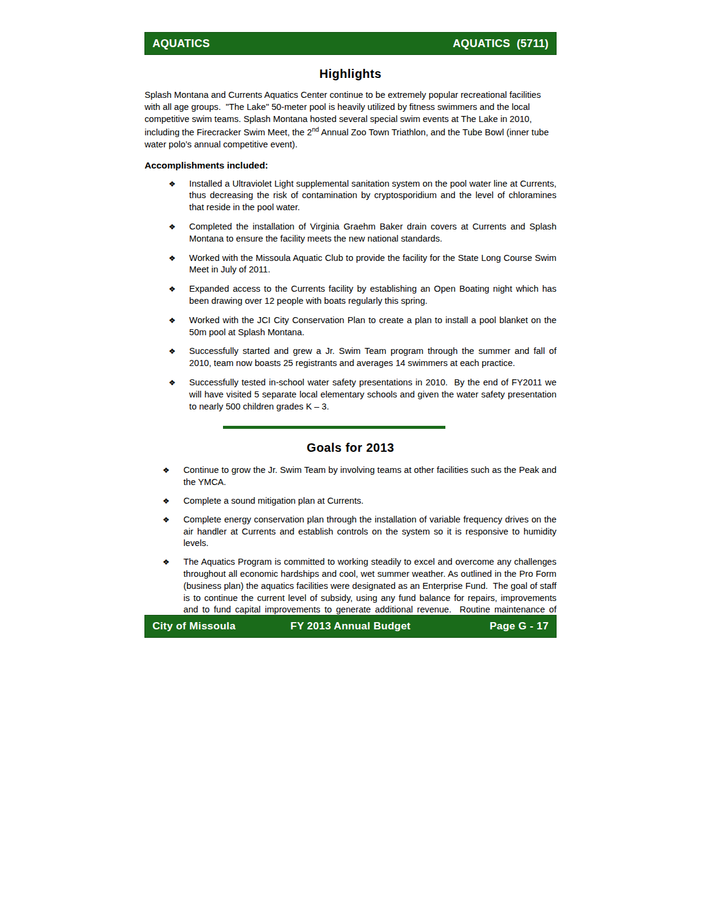AQUATICS
AQUATICS (5711)
Highlights
Splash Montana and Currents Aquatics Center continue to be extremely popular recreational facilities with all age groups. "The Lake" 50-meter pool is heavily utilized by fitness swimmers and the local competitive swim teams. Splash Montana hosted several special swim events at The Lake in 2010, including the Firecracker Swim Meet, the 2nd Annual Zoo Town Triathlon, and the Tube Bowl (inner tube water polo’s annual competitive event).
Accomplishments included:
Installed a Ultraviolet Light supplemental sanitation system on the pool water line at Currents, thus decreasing the risk of contamination by cryptosporidium and the level of chloramines that reside in the pool water.
Completed the installation of Virginia Graehm Baker drain covers at Currents and Splash Montana to ensure the facility meets the new national standards.
Worked with the Missoula Aquatic Club to provide the facility for the State Long Course Swim Meet in July of 2011.
Expanded access to the Currents facility by establishing an Open Boating night which has been drawing over 12 people with boats regularly this spring.
Worked with the JCI City Conservation Plan to create a plan to install a pool blanket on the 50m pool at Splash Montana.
Successfully started and grew a Jr. Swim Team program through the summer and fall of 2010, team now boasts 25 registrants and averages 14 swimmers at each practice.
Successfully tested in-school water safety presentations in 2010. By the end of FY2011 we will have visited 5 separate local elementary schools and given the water safety presentation to nearly 500 children grades K – 3.
Goals for 2013
Continue to grow the Jr. Swim Team by involving teams at other facilities such as the Peak and the YMCA.
Complete a sound mitigation plan at Currents.
Complete energy conservation plan through the installation of variable frequency drives on the air handler at Currents and establish controls on the system so it is responsive to humidity levels.
The Aquatics Program is committed to working steadily to excel and overcome any challenges throughout all economic hardships and cool, wet summer weather. As outlined in the Pro Form (business plan) the aquatics facilities were designated as an Enterprise Fund. The goal of staff is to continue the current level of subsidy, using any fund balance for repairs, improvements and to fund capital improvements to generate additional revenue. Routine maintenance of facilities will result in a strong loyal customer base.
City of Missoula
FY 2013 Annual Budget
Page G - 17